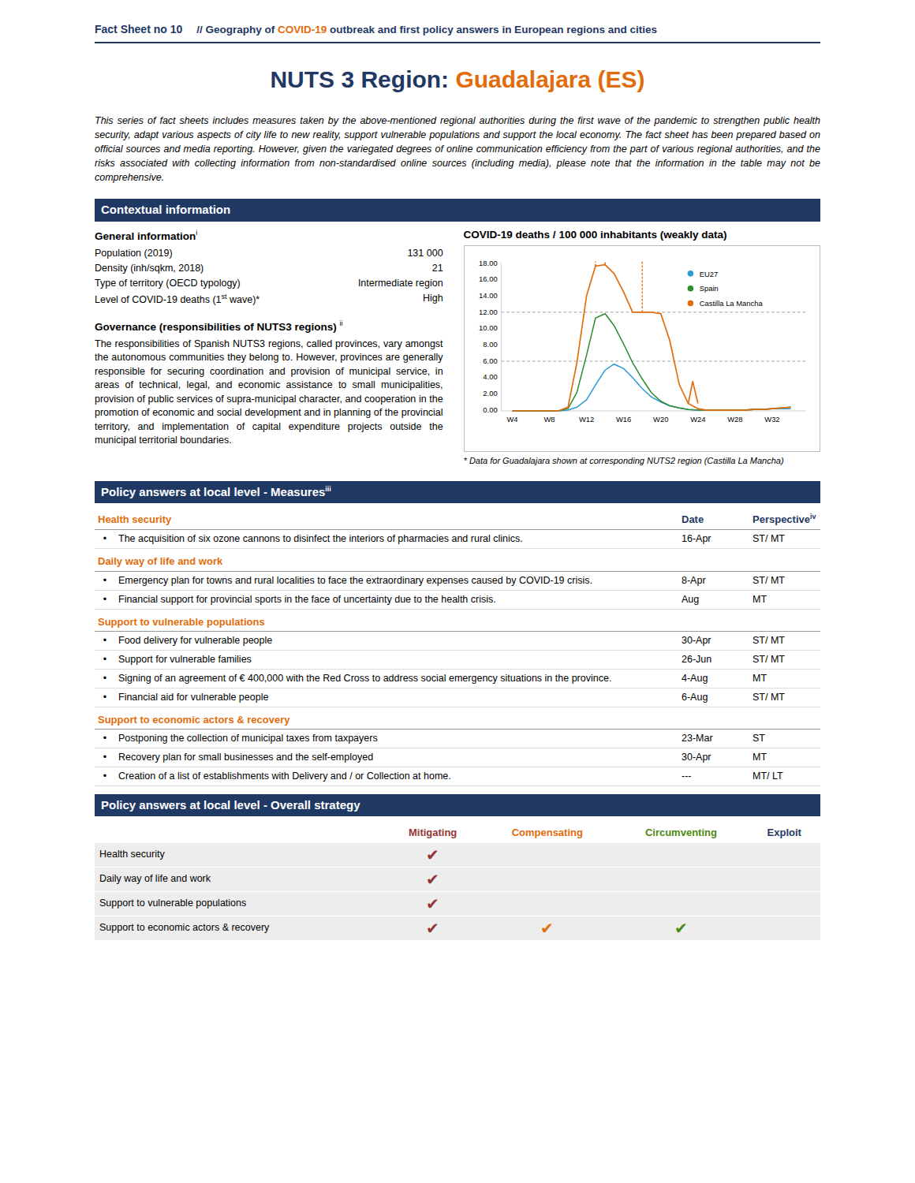Fact Sheet no 10
// Geography of COVID-19 outbreak and first policy answers in European regions and cities
NUTS 3 Region: Guadalajara (ES)
This series of fact sheets includes measures taken by the above-mentioned regional authorities during the first wave of the pandemic to strengthen public health security, adapt various aspects of city life to new reality, support vulnerable populations and support the local economy. The fact sheet has been prepared based on official sources and media reporting. However, given the variegated degrees of online communication efficiency from the part of various regional authorities, and the risks associated with collecting information from non-standardised online sources (including media), please note that the information in the table may not be comprehensive.
Contextual information
General informationi
| Population (2019) | 131 000 |
| Density (inh/sqkm, 2018) | 21 |
| Type of territory (OECD typology) | Intermediate region |
| Level of COVID-19 deaths (1 st wave)* | High |
Governance (responsibilities of NUTS3 regions) ii
The responsibilities of Spanish NUTS3 regions, called provinces, vary amongst the autonomous communities they belong to. However, provinces are generally responsible for securing coordination and provision of municipal service, in areas of technical, legal, and economic assistance to small municipalities, provision of public services of supra-municipal character, and cooperation in the promotion of economic and social development and in planning of the provincial territory, and implementation of capital expenditure projects outside the municipal territorial boundaries.
COVID-19 deaths / 100 000 inhabitants (weakly data)
18.00 16.00 14.00 12.00 10.00 8.00 6.00 4.00 2.00 0.00 W4 W8 W12 W16 W20 W24 W28 W32 EU27 Spain Castilla La Mancha
* Data for Guadalajara shown at corresponding NUTS2 region (Castilla La Mancha)
Policy answers at local level - Measuresiii
| Health security | Date | Perspective iv |
| --- | --- | --- |
| • | The acquisition of six ozone cannons to disinfect the interiors of pharmacies and rural clinics. | 16-Apr | ST/ MT |
| Daily way of life and work | | |
| • | Emergency plan for towns and rural localities to face the extraordinary expenses caused by COVID-19 crisis. | 8-Apr | ST/ MT |
| • | Financial support for provincial sports in the face of uncertainty due to the health crisis. | Aug | MT |
| Support to vulnerable populations | | |
| • | Food delivery for vulnerable people | 30-Apr | ST/ MT |
| • | Support for vulnerable families | 26-Jun | ST/ MT |
| • | Signing of an agreement of € 400,000 with the Red Cross to address social emergency situations in the province. | 4-Aug | MT |
| • | Financial aid for vulnerable people | 6-Aug | ST/ MT |
| Support to economic actors & recovery | | |
| • | Postponing the collection of municipal taxes from taxpayers | 23-Mar | ST |
| • | Recovery plan for small businesses and the self-employed | 30-Apr | MT |
| • | Creation of a list of establishments with Delivery and / or Collection at home. | --- | MT/ LT |
Policy answers at local level - Overall strategy
| | Mitigating | Compensating | Circumventing | Exploit |
| --- | --- | --- | --- | --- |
| Health security | ✔ | | | |
| Daily way of life and work | ✔ | | | |
| Support to vulnerable populations | ✔ | | | |
| Support to economic actors & recovery | ✔ | ✔ | ✔ | |